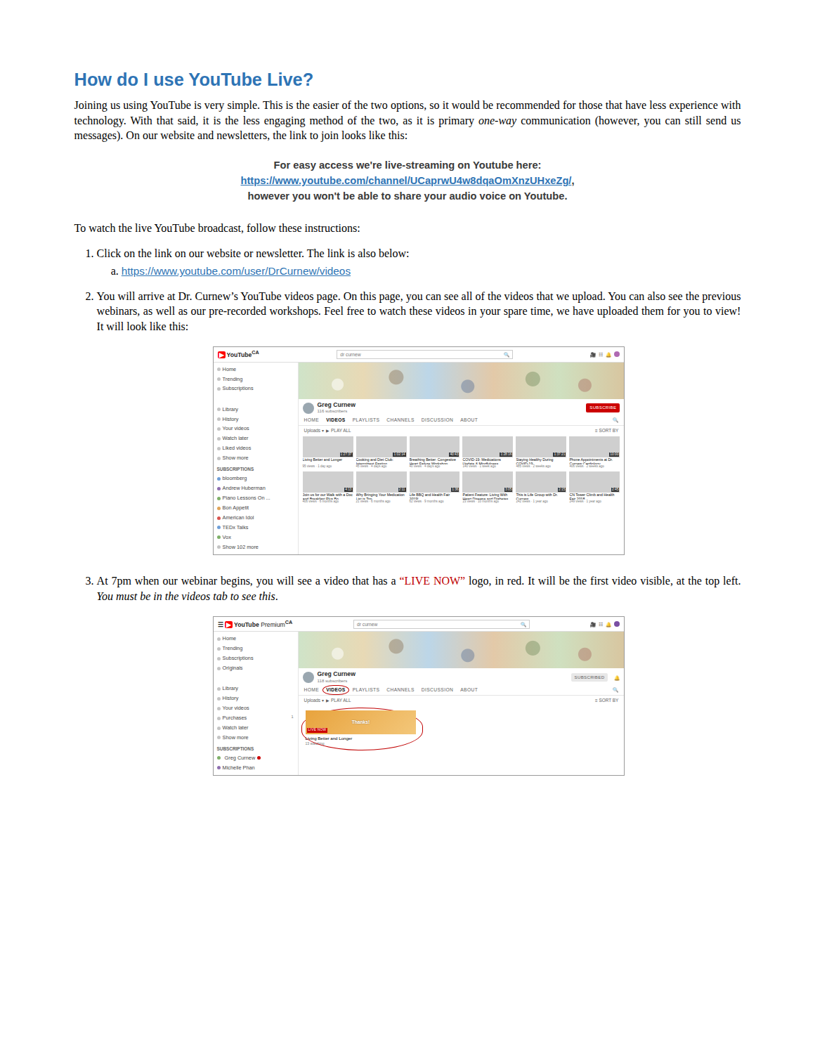How do I use YouTube Live?
Joining us using YouTube is very simple. This is the easier of the two options, so it would be recommended for those that have less experience with technology. With that said, it is the less engaging method of the two, as it is primary one-way communication (however, you can still send us messages). On our website and newsletters, the link to join looks like this:
For easy access we're live-streaming on Youtube here:
https://www.youtube.com/channel/UCaprwU4w8dqaOmXnzUHxeZg/,
however you won't be able to share your audio voice on Youtube.
To watch the live YouTube broadcast, follow these instructions:
Click on the link on our website or newsletter. The link is also below:
https://www.youtube.com/user/DrCurnew/videos
You will arrive at Dr. Curnew’s YouTube videos page. On this page, you can see all of the videos that we upload. You can also see the previous webinars, as well as our pre-recorded workshops. Feel free to watch these videos in your spare time, we have uploaded them for you to view! It will look like this:
▶YouTubeCA
dr curnew🔍
🎥☷🔔
Home
Trending
Subscriptions
Library
History
Your videos
Watch later
Liked videos
Show more
SUBSCRIPTIONS
bloomberg
Andrew Huberman
Piano Lessons On ...
Bon Appetit
American Idol
TEDx Talks
Vox
Show 102 more
Greg Curnew
116 subscribers
SUBSCRIBE
HOME VIDEOS PLAYLISTS CHANNELS DISCUSSION ABOUT 🔍
Uploads ▾ ▶ PLAY ALL ≡ SORT BY
1:27:37
Living Better and Longer
95 views · 1 day ago
1:02:14
Cooking and Diet Club: Intermittent Fasting
45 views · 4 days ago
40:43
Breathing Better: Congestive Heart Failure Workshop
40 views · 4 days ago
1:28:16
COVID-19: Medications Update & Mindfulness
140 views · 1 week ago
1:37:21
Staying Healthy During COVID-19
485 views · 2 weeks ago
10:00
Phone Appointments at Dr. Curnew Cardiology
406 views · 2 weeks ago
4:13
Join us for our Walk with a Doc and Breakfast Plus Bo...
406 views · 6 months ago
2:11
Why Bringing Your Medication List is Top...
21 views · 6 months ago
1:36
Life BBQ and Health Fair 2019!
62 views · 9 months ago
3:05
Patient Feature: Living With Heart Disease and Diabetes
23 views · 10 months ago
2:15
This is Life Group with Dr. Curnew
242 views · 1 year ago
2:45
CN Tower Climb and Health Fair 2018
249 views · 1 year ago
At 7pm when our webinar begins, you will see a video that has a “LIVE NOW” logo, in red. It will be the first video visible, at the top left. You must be in the videos tab to see this.
☰ ▶YouTube PremiumCA
dr curnew🔍
🎥☷🔔
Home
Trending
Subscriptions
Originals
Library
History
Your videos
Purchases 1
Watch later
Show more
SUBSCRIPTIONS
Greg Curnew
Michelle Phan
Greg Curnew
118 subscribers
SUBSCRIBED
🔔
HOME VIDEOS PLAYLISTS CHANNELS DISCUSSION ABOUT 🔍
Uploads ▾ ▶ PLAY ALL ≡ SORT BY
Thanks! LIVE NOW
Living Better and Longer
13 watching